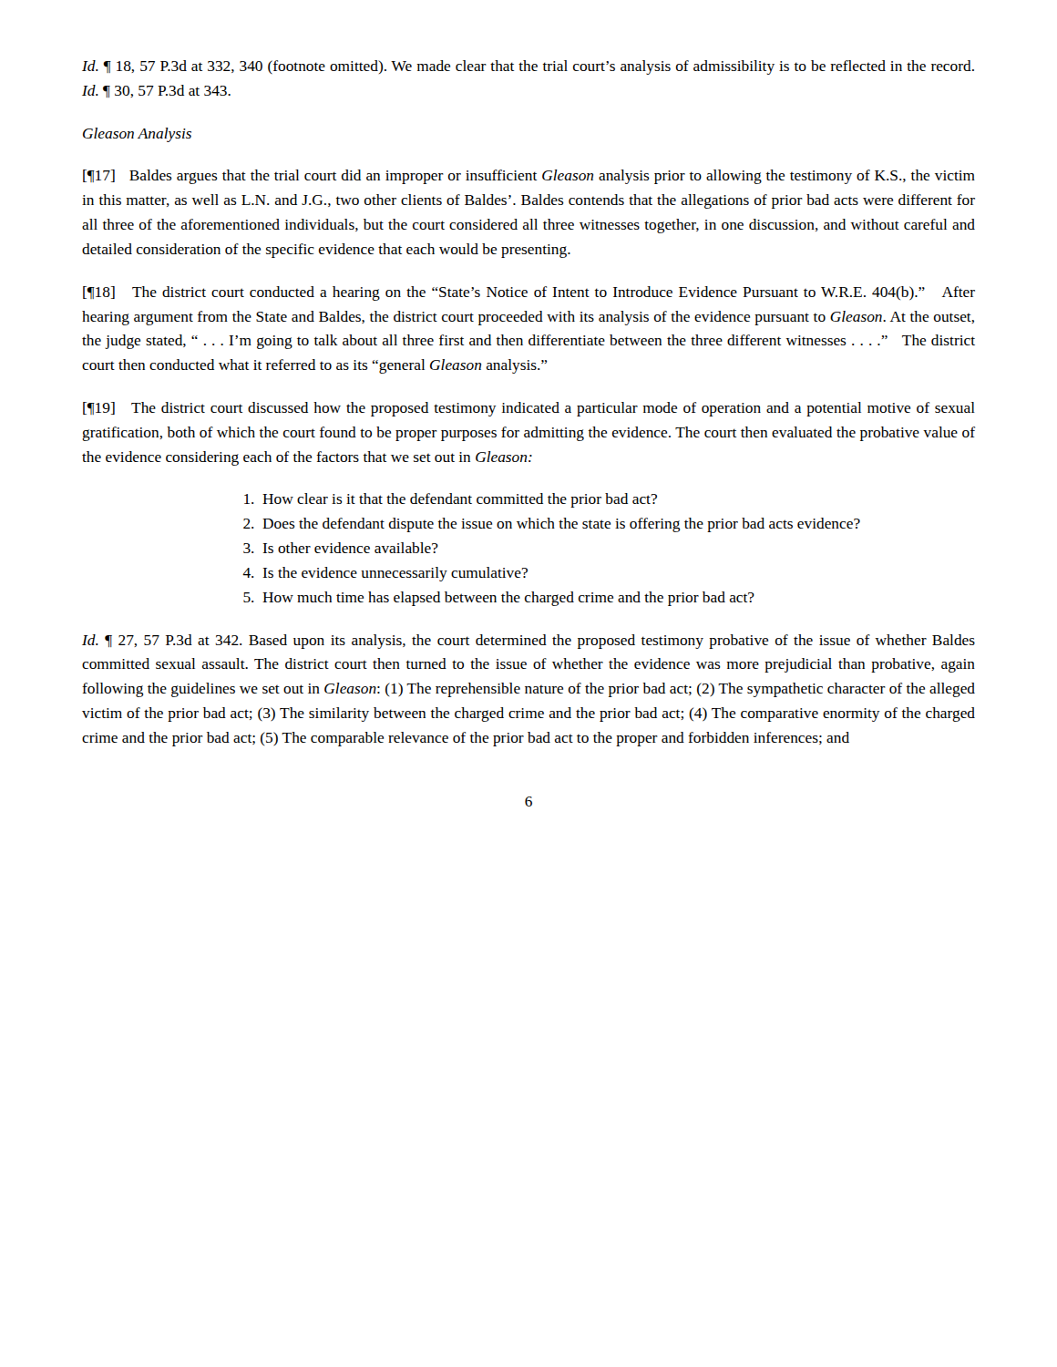Id. ¶ 18, 57 P.3d at 332, 340 (footnote omitted). We made clear that the trial court’s analysis of admissibility is to be reflected in the record. Id. ¶ 30, 57 P.3d at 343.
Gleason Analysis
[¶17] Baldes argues that the trial court did an improper or insufficient Gleason analysis prior to allowing the testimony of K.S., the victim in this matter, as well as L.N. and J.G., two other clients of Baldes’. Baldes contends that the allegations of prior bad acts were different for all three of the aforementioned individuals, but the court considered all three witnesses together, in one discussion, and without careful and detailed consideration of the specific evidence that each would be presenting.
[¶18] The district court conducted a hearing on the “State’s Notice of Intent to Introduce Evidence Pursuant to W.R.E. 404(b).” After hearing argument from the State and Baldes, the district court proceeded with its analysis of the evidence pursuant to Gleason. At the outset, the judge stated, “ . . . I’m going to talk about all three first and then differentiate between the three different witnesses . . . .” The district court then conducted what it referred to as its “general Gleason analysis.”
[¶19] The district court discussed how the proposed testimony indicated a particular mode of operation and a potential motive of sexual gratification, both of which the court found to be proper purposes for admitting the evidence. The court then evaluated the probative value of the evidence considering each of the factors that we set out in Gleason:
1. How clear is it that the defendant committed the prior bad act?
2. Does the defendant dispute the issue on which the state is offering the prior bad acts evidence?
3. Is other evidence available?
4. Is the evidence unnecessarily cumulative?
5. How much time has elapsed between the charged crime and the prior bad act?
Id. ¶ 27, 57 P.3d at 342. Based upon its analysis, the court determined the proposed testimony probative of the issue of whether Baldes committed sexual assault. The district court then turned to the issue of whether the evidence was more prejudicial than probative, again following the guidelines we set out in Gleason: (1) The reprehensible nature of the prior bad act; (2) The sympathetic character of the alleged victim of the prior bad act; (3) The similarity between the charged crime and the prior bad act; (4) The comparative enormity of the charged crime and the prior bad act; (5) The comparable relevance of the prior bad act to the proper and forbidden inferences; and
6